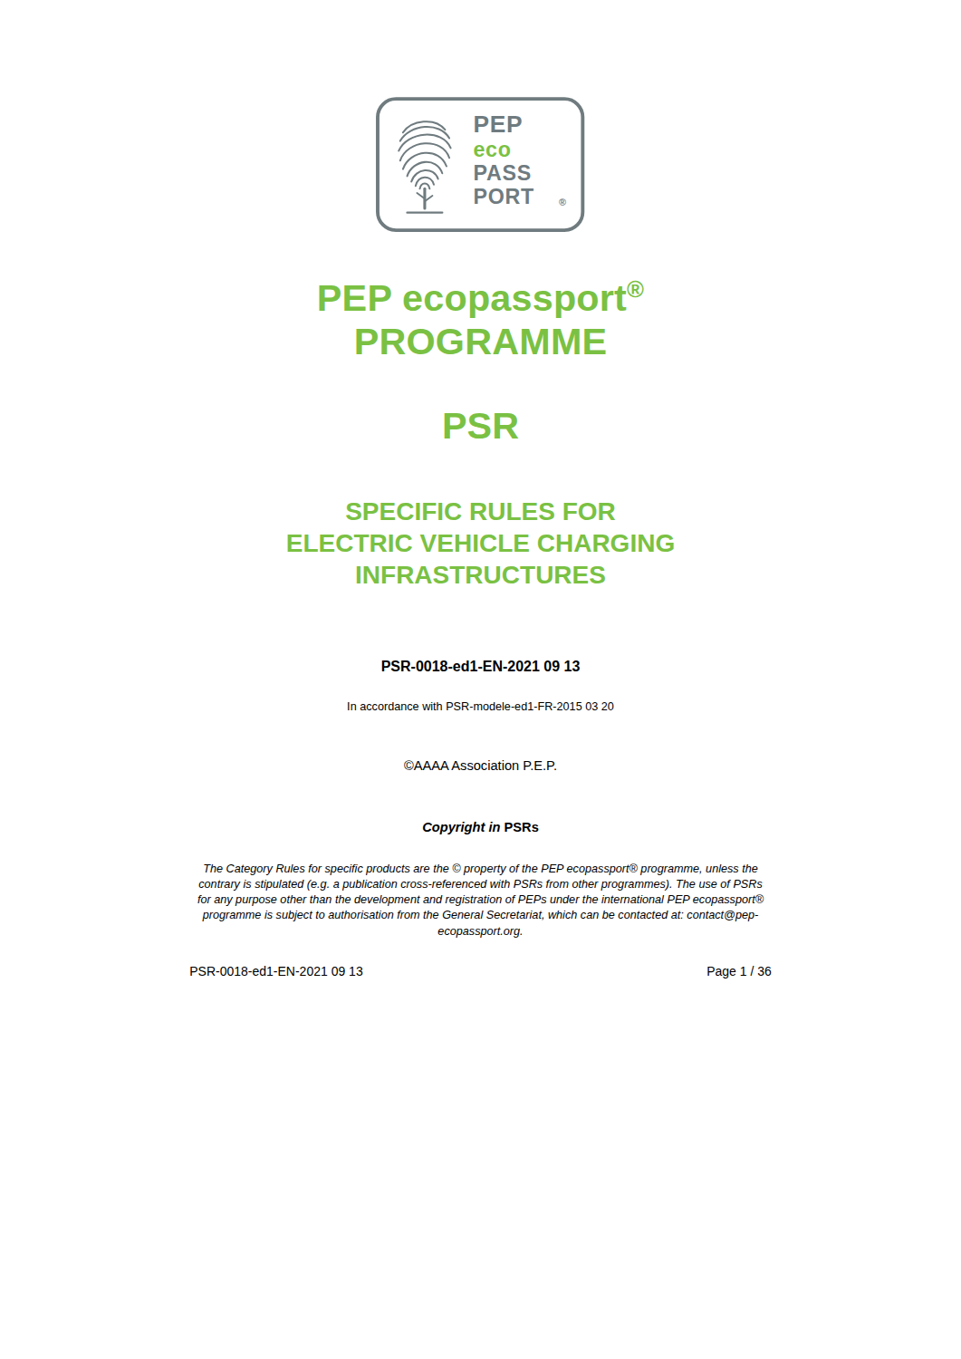PEP eco PASS PORT ®
PEP ecopassport® PROGRAMME
PSR
SPECIFIC RULES FOR
ELECTRIC VEHICLE CHARGING
INFRASTRUCTURES
PSR-0018-ed1-EN-2021 09 13
In accordance with PSR-modele-ed1-FR-2015 03 20
©AAAA Association P.E.P.
Copyright in PSRs
The Category Rules for specific products are the © property of the PEP ecopassport® programme, unless the contrary is stipulated (e.g. a publication cross-referenced with PSRs from other programmes). The use of PSRs for any purpose other than the development and registration of PEPs under the international PEP ecopassport® programme is subject to authorisation from the General Secretariat, which can be contacted at: contact@pep-ecopassport.org.
PSR-0018-ed1-EN-2021 09 13 Page 1 / 36